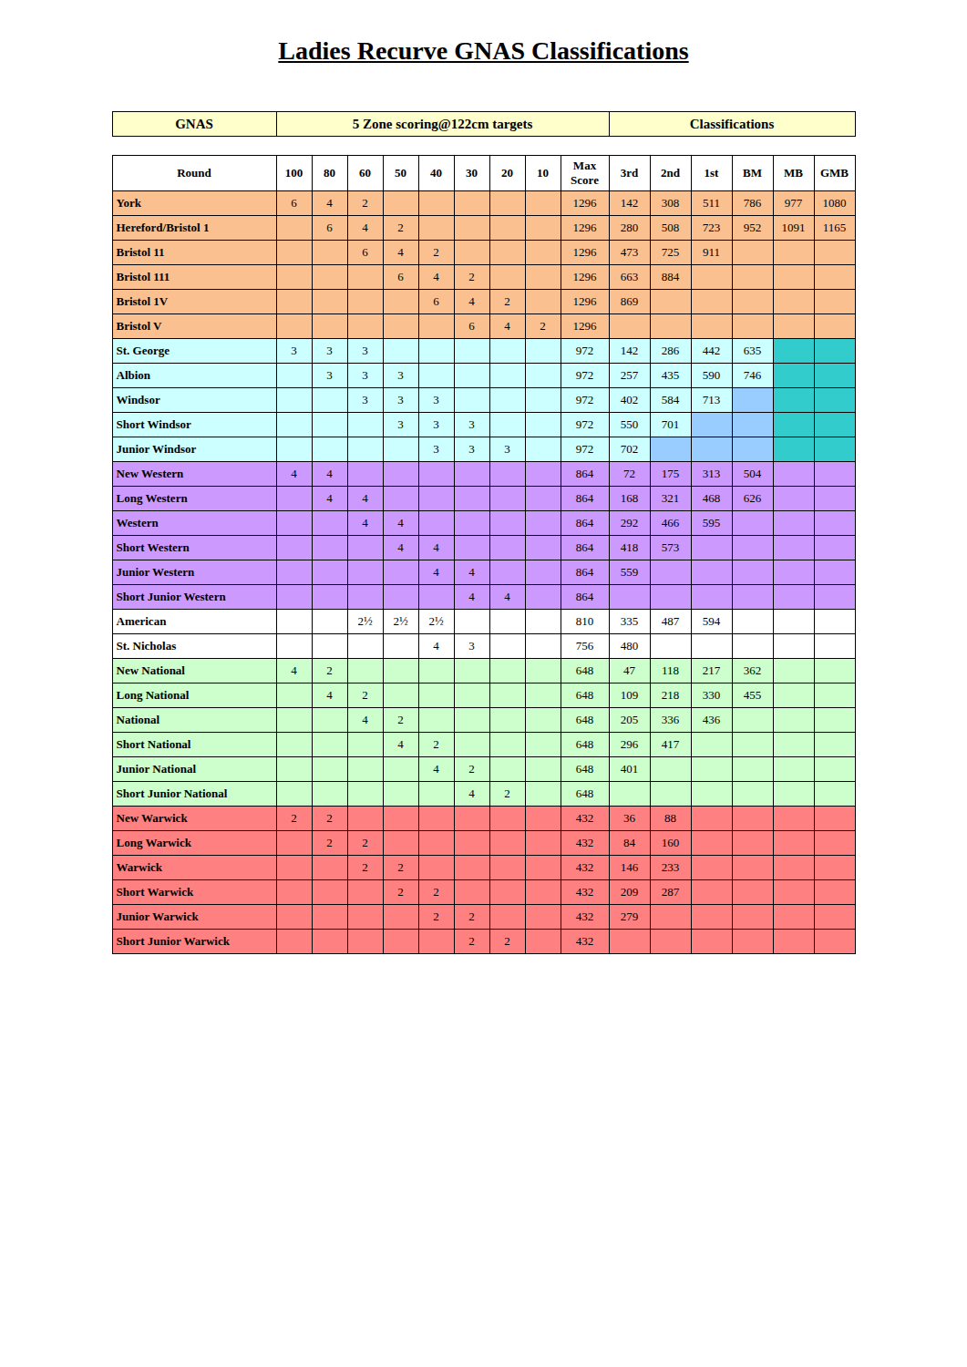Ladies Recurve GNAS Classifications
| GNAS | 5 Zone scoring@122cm targets | Classifications |
| Round | 100 | 80 | 60 | 50 | 40 | 30 | 20 | 10 | Max Score | 3rd | 2nd | 1st | BM | MB | GMB |
| York | 6 | 4 | 2 | | | | | | 1296 | 142 | 308 | 511 | 786 | 977 | 1080 |
| Hereford/Bristol 1 | | 6 | 4 | 2 | | | | | 1296 | 280 | 508 | 723 | 952 | 1091 | 1165 |
| Bristol 11 | | | 6 | 4 | 2 | | | | 1296 | 473 | 725 | 911 | | | |
| Bristol 111 | | | | 6 | 4 | 2 | | | 1296 | 663 | 884 | | | | |
| Bristol 1V | | | | | 6 | 4 | 2 | | 1296 | 869 | | | | | |
| Bristol V | | | | | | 6 | 4 | 2 | 1296 | | | | | | |
| St. George | 3 | 3 | 3 | | | | | | 972 | 142 | 286 | 442 | 635 | | |
| Albion | | 3 | 3 | 3 | | | | | 972 | 257 | 435 | 590 | 746 | | |
| Windsor | | | 3 | 3 | 3 | | | | 972 | 402 | 584 | 713 | | | |
| Short Windsor | | | | 3 | 3 | 3 | | | 972 | 550 | 701 | | | | |
| Junior Windsor | | | | | 3 | 3 | 3 | | 972 | 702 | | | | | |
| New Western | 4 | 4 | | | | | | | 864 | 72 | 175 | 313 | 504 | | |
| Long Western | | 4 | 4 | | | | | | 864 | 168 | 321 | 468 | 626 | | |
| Western | | | 4 | 4 | | | | | 864 | 292 | 466 | 595 | | | |
| Short Western | | | | 4 | 4 | | | | 864 | 418 | 573 | | | | |
| Junior Western | | | | | 4 | 4 | | | 864 | 559 | | | | | |
| Short Junior Western | | | | | | 4 | 4 | | 864 | | | | | | |
| American | | | 2½ | 2½ | 2½ | | | | 810 | 335 | 487 | 594 | | | |
| St. Nicholas | | | | | 4 | 3 | | | 756 | 480 | | | | | |
| New National | 4 | 2 | | | | | | | 648 | 47 | 118 | 217 | 362 | | |
| Long National | | 4 | 2 | | | | | | 648 | 109 | 218 | 330 | 455 | | |
| National | | | 4 | 2 | | | | | 648 | 205 | 336 | 436 | | | |
| Short National | | | | 4 | 2 | | | | 648 | 296 | 417 | | | | |
| Junior National | | | | | 4 | 2 | | | 648 | 401 | | | | | |
| Short Junior National | | | | | | 4 | 2 | | 648 | | | | | | |
| New Warwick | 2 | 2 | | | | | | | 432 | 36 | 88 | | | | |
| Long Warwick | | 2 | 2 | | | | | | 432 | 84 | 160 | | | | |
| Warwick | | | 2 | 2 | | | | | 432 | 146 | 233 | | | | |
| Short Warwick | | | | 2 | 2 | | | | 432 | 209 | 287 | | | | |
| Junior Warwick | | | | | 2 | 2 | | | 432 | 279 | | | | | |
| Short Junior Warwick | | | | | | 2 | 2 | | 432 | | | | | | |